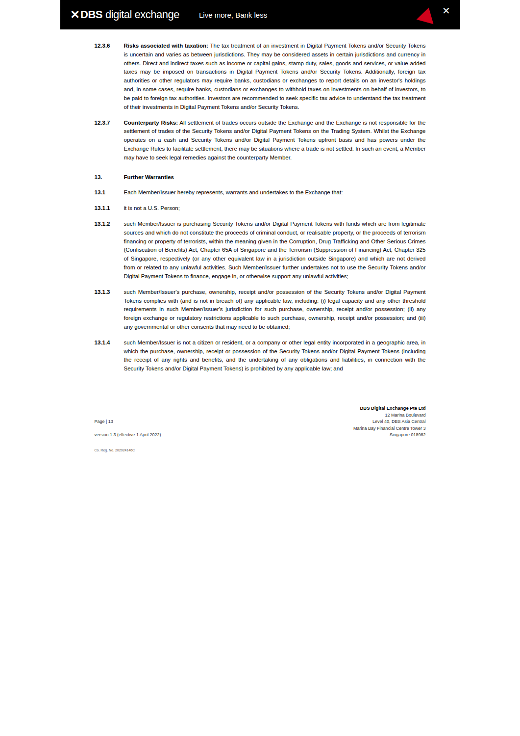✕DBS digital exchange
Live more, Bank less
✕
12.3.6
Risks associated with taxation: The tax treatment of an investment in Digital Payment Tokens and/or Security Tokens is uncertain and varies as between jurisdictions. They may be considered assets in certain jurisdictions and currency in others. Direct and indirect taxes such as income or capital gains, stamp duty, sales, goods and services, or value-added taxes may be imposed on transactions in Digital Payment Tokens and/or Security Tokens. Additionally, foreign tax authorities or other regulators may require banks, custodians or exchanges to report details on an investor's holdings and, in some cases, require banks, custodians or exchanges to withhold taxes on investments on behalf of investors, to be paid to foreign tax authorities. Investors are recommended to seek specific tax advice to understand the tax treatment of their investments in Digital Payment Tokens and/or Security Tokens.
12.3.7
Counterparty Risks: All settlement of trades occurs outside the Exchange and the Exchange is not responsible for the settlement of trades of the Security Tokens and/or Digital Payment Tokens on the Trading System. Whilst the Exchange operates on a cash and Security Tokens and/or Digital Payment Tokens upfront basis and has powers under the Exchange Rules to facilitate settlement, there may be situations where a trade is not settled. In such an event, a Member may have to seek legal remedies against the counterparty Member.
13.
Further Warranties
13.1
Each Member/Issuer hereby represents, warrants and undertakes to the Exchange that:
13.1.1
it is not a U.S. Person;
13.1.2
such Member/Issuer is purchasing Security Tokens and/or Digital Payment Tokens with funds which are from legitimate sources and which do not constitute the proceeds of criminal conduct, or realisable property, or the proceeds of terrorism financing or property of terrorists, within the meaning given in the Corruption, Drug Trafficking and Other Serious Crimes (Confiscation of Benefits) Act, Chapter 65A of Singapore and the Terrorism (Suppression of Financing) Act, Chapter 325 of Singapore, respectively (or any other equivalent law in a jurisdiction outside Singapore) and which are not derived from or related to any unlawful activities. Such Member/Issuer further undertakes not to use the Security Tokens and/or Digital Payment Tokens to finance, engage in, or otherwise support any unlawful activities;
13.1.3
such Member/Issuer's purchase, ownership, receipt and/or possession of the Security Tokens and/or Digital Payment Tokens complies with (and is not in breach of) any applicable law, including: (i) legal capacity and any other threshold requirements in such Member/Issuer's jurisdiction for such purchase, ownership, receipt and/or possession; (ii) any foreign exchange or regulatory restrictions applicable to such purchase, ownership, receipt and/or possession; and (iii) any governmental or other consents that may need to be obtained;
13.1.4
such Member/Issuer is not a citizen or resident, or a company or other legal entity incorporated in a geographic area, in which the purchase, ownership, receipt or possession of the Security Tokens and/or Digital Payment Tokens (including the receipt of any rights and benefits, and the undertaking of any obligations and liabilities, in connection with the Security Tokens and/or Digital Payment Tokens) is prohibited by any applicable law; and
Page | 13
version 1.3 (effective 1 April 2022)
DBS Digital Exchange Pte Ltd
12 Marina Boulevard
Level 40, DBS Asia Central
Marina Bay Financial Centre Tower 3
Singapore 018982
Co. Reg. No. 202024146C